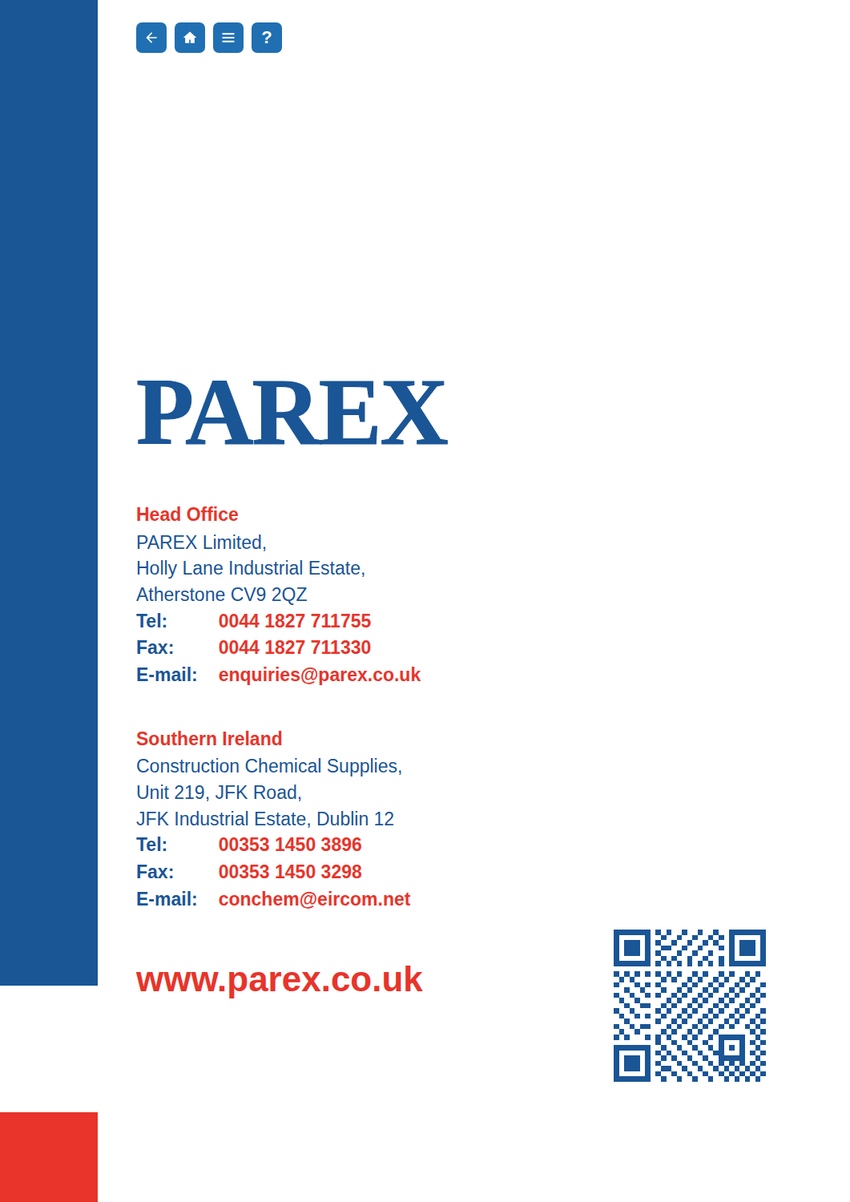?
PAREX
Head Office
PAREX Limited,
Holly Lane Industrial Estate,
Atherstone CV9 2QZ
| Tel: | 0044 1827 711755 |
| Fax: | 0044 1827 711330 |
| E-mail: | enquiries@parex.co.uk |
Southern Ireland
Construction Chemical Supplies,
Unit 219, JFK Road,
JFK Industrial Estate, Dublin 12
| Tel: | 00353 1450 3896 |
| Fax: | 00353 1450 3298 |
| E-mail: | conchem@eircom.net |
www.parex.co.uk